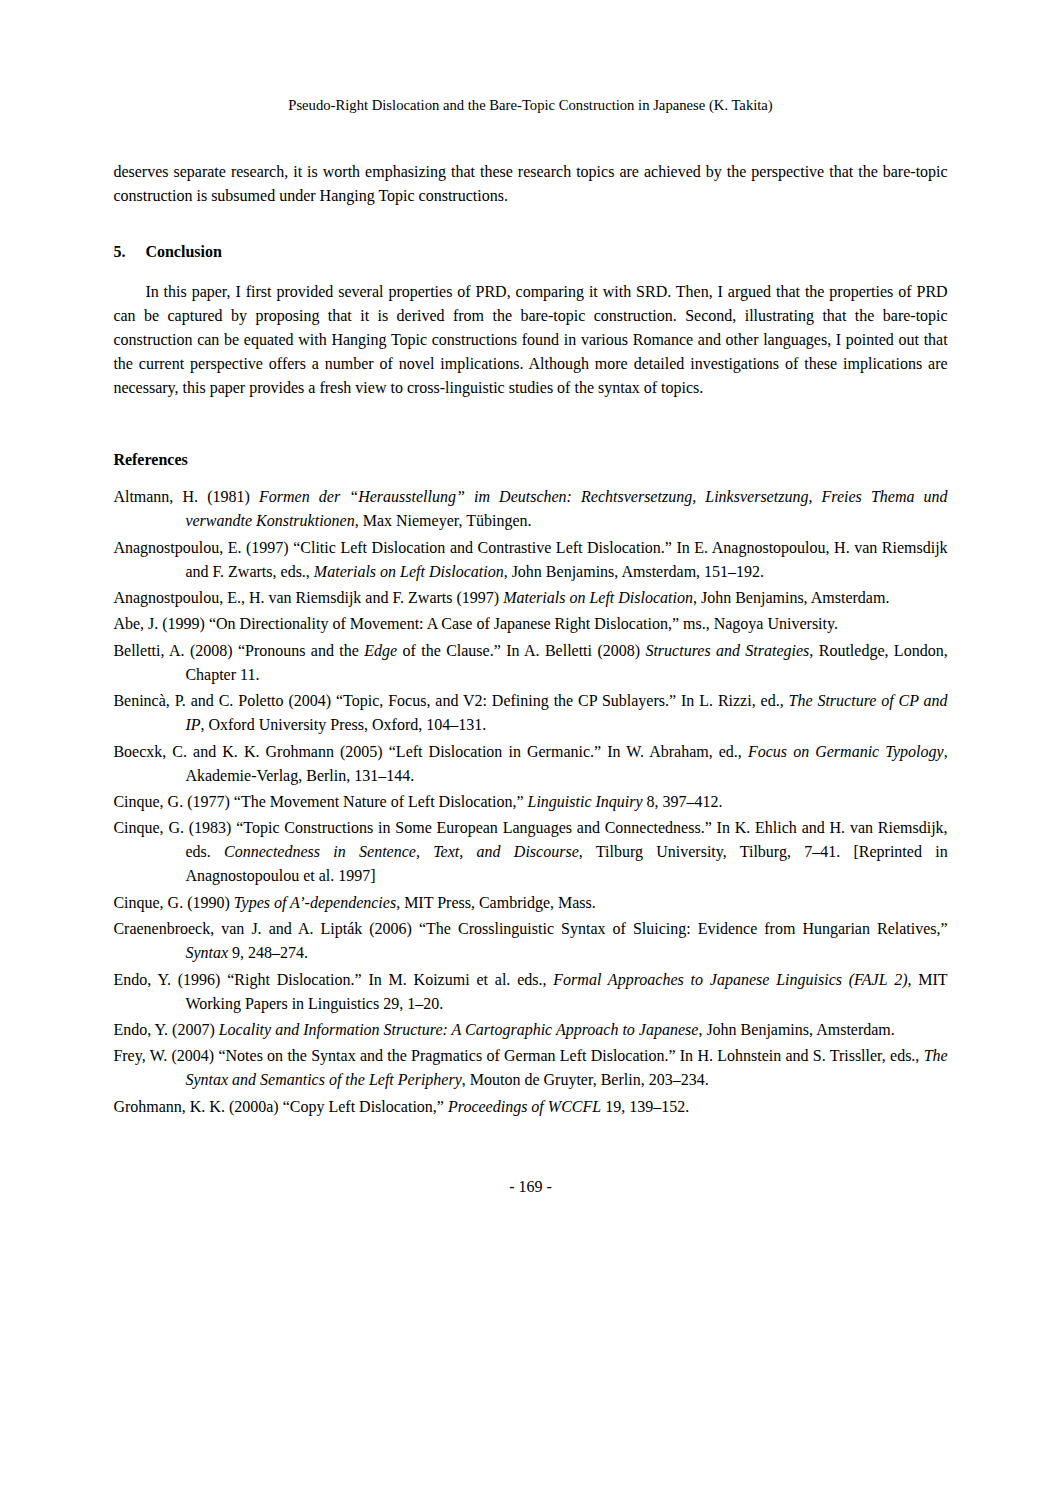Pseudo-Right Dislocation and the Bare-Topic Construction in Japanese (K. Takita)
deserves separate research, it is worth emphasizing that these research topics are achieved by the perspective that the bare-topic construction is subsumed under Hanging Topic constructions.
5. Conclusion
In this paper, I first provided several properties of PRD, comparing it with SRD. Then, I argued that the properties of PRD can be captured by proposing that it is derived from the bare-topic construction. Second, illustrating that the bare-topic construction can be equated with Hanging Topic constructions found in various Romance and other languages, I pointed out that the current perspective offers a number of novel implications. Although more detailed investigations of these implications are necessary, this paper provides a fresh view to cross-linguistic studies of the syntax of topics.
References
Altmann, H. (1981) Formen der “Herausstellung” im Deutschen: Rechtsversetzung, Linksversetzung, Freies Thema und verwandte Konstruktionen, Max Niemeyer, Tübingen.
Anagnostpoulou, E. (1997) “Clitic Left Dislocation and Contrastive Left Dislocation.” In E. Anagnostopoulou, H. van Riemsdijk and F. Zwarts, eds., Materials on Left Dislocation, John Benjamins, Amsterdam, 151–192.
Anagnostpoulou, E., H. van Riemsdijk and F. Zwarts (1997) Materials on Left Dislocation, John Benjamins, Amsterdam.
Abe, J. (1999) “On Directionality of Movement: A Case of Japanese Right Dislocation,” ms., Nagoya University.
Belletti, A. (2008) “Pronouns and the Edge of the Clause.” In A. Belletti (2008) Structures and Strategies, Routledge, London, Chapter 11.
Benincà, P. and C. Poletto (2004) “Topic, Focus, and V2: Defining the CP Sublayers.” In L. Rizzi, ed., The Structure of CP and IP, Oxford University Press, Oxford, 104–131.
Boecxk, C. and K. K. Grohmann (2005) “Left Dislocation in Germanic.” In W. Abraham, ed., Focus on Germanic Typology, Akademie-Verlag, Berlin, 131–144.
Cinque, G. (1977) “The Movement Nature of Left Dislocation,” Linguistic Inquiry 8, 397–412.
Cinque, G. (1983) “Topic Constructions in Some European Languages and Connectedness.” In K. Ehlich and H. van Riemsdijk, eds. Connectedness in Sentence, Text, and Discourse, Tilburg University, Tilburg, 7–41. [Reprinted in Anagnostopoulou et al. 1997]
Cinque, G. (1990) Types of A’-dependencies, MIT Press, Cambridge, Mass.
Craenenbroeck, van J. and A. Lipták (2006) “The Crosslinguistic Syntax of Sluicing: Evidence from Hungarian Relatives,” Syntax 9, 248–274.
Endo, Y. (1996) “Right Dislocation.” In M. Koizumi et al. eds., Formal Approaches to Japanese Linguisics (FAJL 2), MIT Working Papers in Linguistics 29, 1–20.
Endo, Y. (2007) Locality and Information Structure: A Cartographic Approach to Japanese, John Benjamins, Amsterdam.
Frey, W. (2004) “Notes on the Syntax and the Pragmatics of German Left Dislocation.” In H. Lohnstein and S. Trissller, eds., The Syntax and Semantics of the Left Periphery, Mouton de Gruyter, Berlin, 203–234.
Grohmann, K. K. (2000a) “Copy Left Dislocation,” Proceedings of WCCFL 19, 139–152.
- 169 -